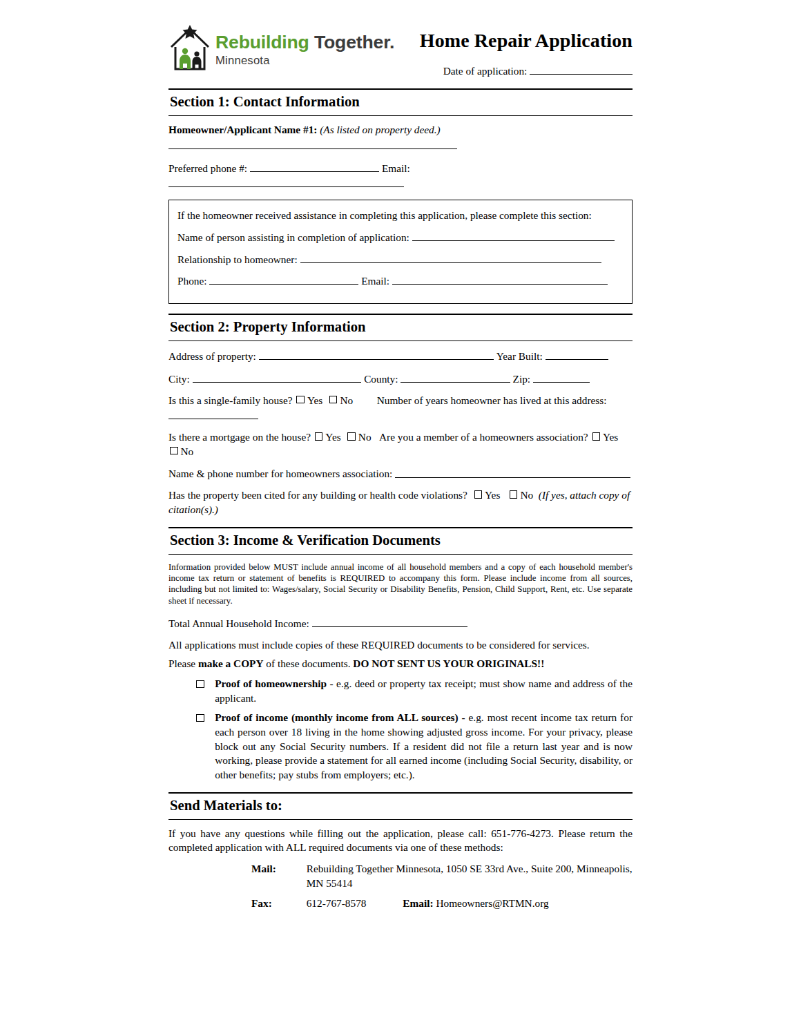Rebuilding Together.
Minnesota
Home Repair Application
Date of application:
Section 1: Contact Information
Homeowner/Applicant Name #1: (As listed on property deed.)
Preferred phone #: Email:
If the homeowner received assistance in completing this application, please complete this section:
Name of person assisting in completion of application:
Relationship to homeowner:
Phone: Email:
Section 2: Property Information
Address of property: Year Built:
City: County: Zip:
Is this a single-family house? Yes No Number of years homeowner has lived at this address:
Is there a mortgage on the house? Yes No Are you a member of a homeowners association? Yes No
Name & phone number for homeowners association:
Has the property been cited for any building or health code violations? Yes No (If yes, attach copy of citation(s).)
Section 3: Income & Verification Documents
Information provided below MUST include annual income of all household members and a copy of each household member's income tax return or statement of benefits is REQUIRED to accompany this form. Please include income from all sources, including but not limited to: Wages/salary, Social Security or Disability Benefits, Pension, Child Support, Rent, etc. Use separate sheet if necessary.
Total Annual Household Income:
All applications must include copies of these REQUIRED documents to be considered for services.
Please make a COPY of these documents. DO NOT SENT US YOUR ORIGINALS!!
Proof of homeownership - e.g. deed or property tax receipt; must show name and address of the applicant.
Proof of income (monthly income from ALL sources) - e.g. most recent income tax return for each person over 18 living in the home showing adjusted gross income. For your privacy, please block out any Social Security numbers. If a resident did not file a return last year and is now working, please provide a statement for all earned income (including Social Security, disability, or other benefits; pay stubs from employers; etc.).
Send Materials to:
If you have any questions while filling out the application, please call: 651-776-4273. Please return the completed application with ALL required documents via one of these methods:
Mail:
Rebuilding Together Minnesota, 1050 SE 33rd Ave., Suite 200, Minneapolis, MN 55414
Fax:
612-767-8578 Email: Homeowners@RTMN.org